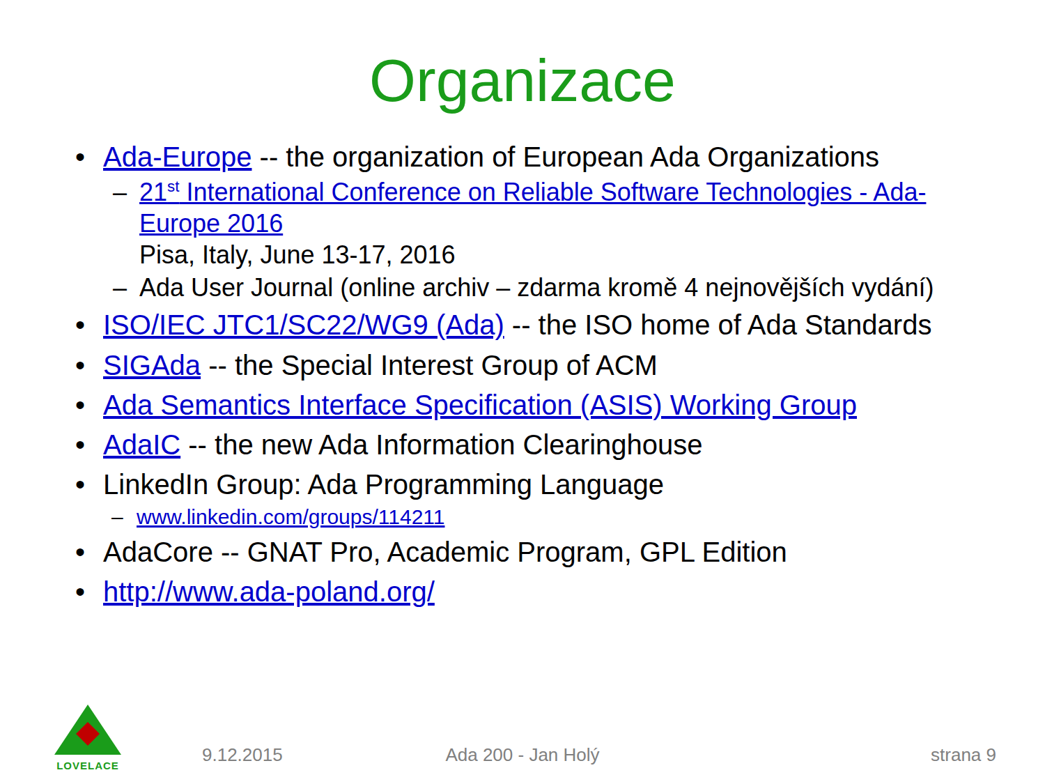Organizace
Ada-Europe -- the organization of European Ada Organizations
21st International Conference on Reliable Software Technologies - Ada-Europe 2016
Pisa, Italy, June 13-17, 2016
Ada User Journal (online archiv – zdarma kromě 4 nejnovějších vydání)
ISO/IEC JTC1/SC22/WG9 (Ada) -- the ISO home of Ada Standards
SIGAda -- the Special Interest Group of ACM
Ada Semantics Interface Specification (ASIS) Working Group
AdaIC -- the new Ada Information Clearinghouse
LinkedIn Group: Ada Programming Language
www.linkedin.com/groups/114211
AdaCore -- GNAT Pro, Academic Program, GPL Edition
http://www.ada-poland.org/
LOVELACE
9.12.2015 Ada 200 - Jan Holý strana 9